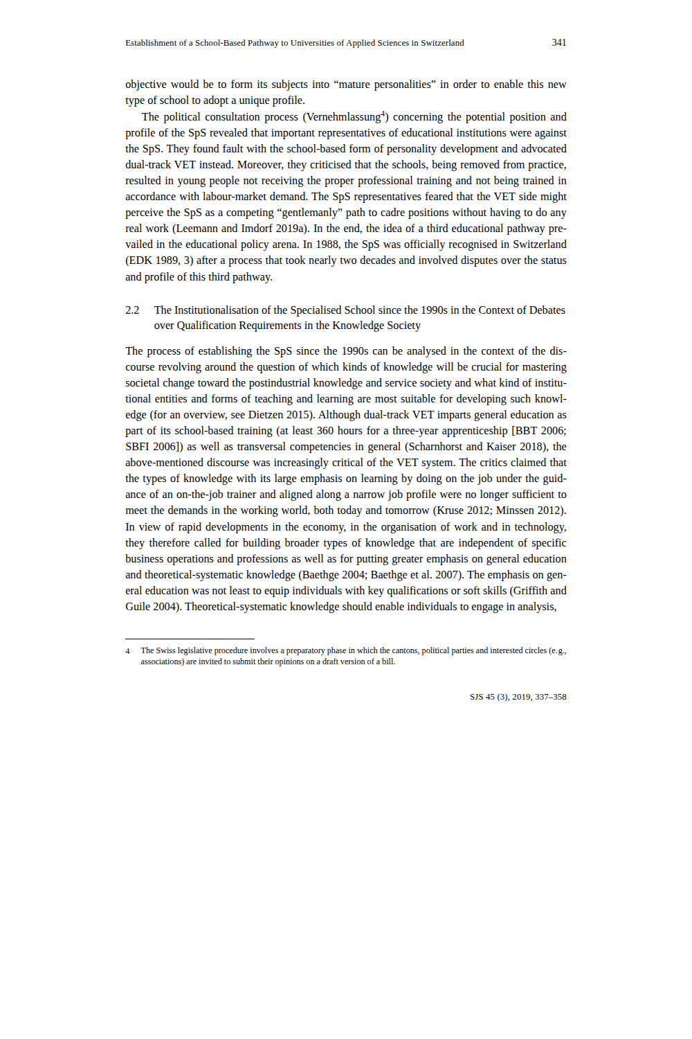Establishment of a School-Based Pathway to Universities of Applied Sciences in Switzerland
341
objective would be to form its subjects into “mature personalities” in order to enable this new type of school to adopt a unique profile.
The political consultation process (Vernehmlassung4) concerning the potential position and profile of the SpS revealed that important representatives of educational institutions were against the SpS. They found fault with the school-based form of personality development and advocated dual-track VET instead. Moreover, they criticised that the schools, being removed from practice, resulted in young people not receiving the proper professional training and not being trained in accordance with labour-market demand. The SpS representatives feared that the VET side might perceive the SpS as a competing “gentlemanly” path to cadre positions without having to do any real work (Leemann and Imdorf 2019a). In the end, the idea of a third educational pathway prevailed in the educational policy arena. In 1988, the SpS was officially recognised in Switzerland (EDK 1989, 3) after a process that took nearly two decades and involved disputes over the status and profile of this third pathway.
2.2 The Institutionalisation of the Specialised School since the 1990s in the Context of Debates over Qualification Requirements in the Knowledge Society
The process of establishing the SpS since the 1990s can be analysed in the context of the discourse revolving around the question of which kinds of knowledge will be crucial for mastering societal change toward the postindustrial knowledge and service society and what kind of institutional entities and forms of teaching and learning are most suitable for developing such knowledge (for an overview, see Dietzen 2015). Although dual-track VET imparts general education as part of its school-based training (at least 360 hours for a three-year apprenticeship [BBT 2006; SBFI 2006]) as well as transversal competencies in general (Scharnhorst and Kaiser 2018), the above-mentioned discourse was increasingly critical of the VET system. The critics claimed that the types of knowledge with its large emphasis on learning by doing on the job under the guidance of an on-the-job trainer and aligned along a narrow job profile were no longer sufficient to meet the demands in the working world, both today and tomorrow (Kruse 2012; Minssen 2012). In view of rapid developments in the economy, in the organisation of work and in technology, they therefore called for building broader types of knowledge that are independent of specific business operations and professions as well as for putting greater emphasis on general education and theoretical-systematic knowledge (Baethge 2004; Baethge et al. 2007). The emphasis on general education was not least to equip individuals with key qualifications or soft skills (Griffith and Guile 2004). Theoretical-systematic knowledge should enable individuals to engage in analysis,
4
The Swiss legislative procedure involves a preparatory phase in which the cantons, political parties and interested circles (e. g., associations) are invited to submit their opinions on a draft version of a bill.
SJS 45 (3), 2019, 337–358